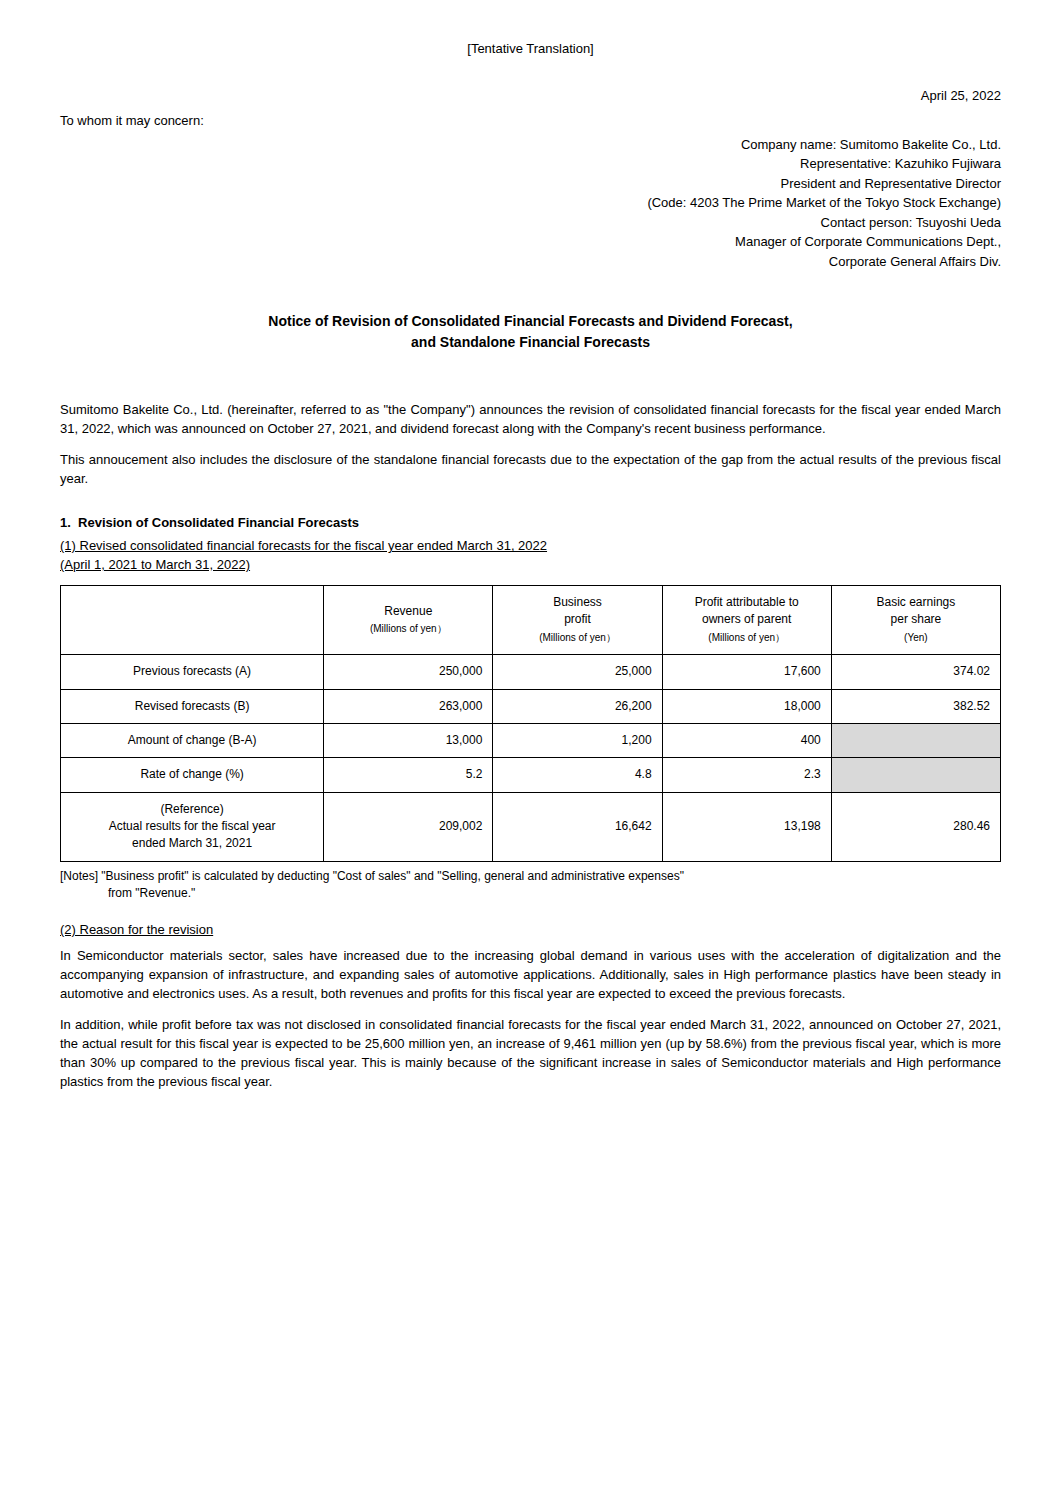[Tentative Translation]
April 25, 2022
To whom it may concern:
Company name: Sumitomo Bakelite Co., Ltd.
Representative: Kazuhiko Fujiwara
President and Representative Director
(Code: 4203 The Prime Market of the Tokyo Stock Exchange)
Contact person: Tsuyoshi Ueda
Manager of Corporate Communications Dept.,
Corporate General Affairs Div.
Notice of Revision of Consolidated Financial Forecasts and Dividend Forecast,
and Standalone Financial Forecasts
Sumitomo Bakelite Co., Ltd. (hereinafter, referred to as "the Company") announces the revision of consolidated financial forecasts for the fiscal year ended March 31, 2022, which was announced on October 27, 2021, and dividend forecast along with the Company's recent business performance.
This annoucement also includes the disclosure of the standalone financial forecasts due to the expectation of the gap from the actual results of the previous fiscal year.
1. Revision of Consolidated Financial Forecasts
(1) Revised consolidated financial forecasts for the fiscal year ended March 31, 2022
(April 1, 2021 to March 31, 2022)
| | Revenue (Millions of yen） | Business profit (Millions of yen） | Profit attributable to owners of parent (Millions of yen） | Basic earnings per share (Yen) |
| --- | --- | --- | --- | --- |
| Previous forecasts (A) | 250,000 | 25,000 | 17,600 | 374.02 |
| Revised forecasts (B) | 263,000 | 26,200 | 18,000 | 382.52 |
| Amount of change (B-A) | 13,000 | 1,200 | 400 | |
| Rate of change (%) | 5.2 | 4.8 | 2.3 | |
| (Reference) Actual results for the fiscal year ended March 31, 2021 | 209,002 | 16,642 | 13,198 | 280.46 |
[Notes] "Business profit" is calculated by deducting "Cost of sales" and "Selling, general and administrative expenses" from "Revenue."
(2) Reason for the revision
In Semiconductor materials sector, sales have increased due to the increasing global demand in various uses with the acceleration of digitalization and the accompanying expansion of infrastructure, and expanding sales of automotive applications. Additionally, sales in High performance plastics have been steady in automotive and electronics uses. As a result, both revenues and profits for this fiscal year are expected to exceed the previous forecasts.
In addition, while profit before tax was not disclosed in consolidated financial forecasts for the fiscal year ended March 31, 2022, announced on October 27, 2021, the actual result for this fiscal year is expected to be 25,600 million yen, an increase of 9,461 million yen (up by 58.6%) from the previous fiscal year, which is more than 30% up compared to the previous fiscal year. This is mainly because of the significant increase in sales of Semiconductor materials and High performance plastics from the previous fiscal year.